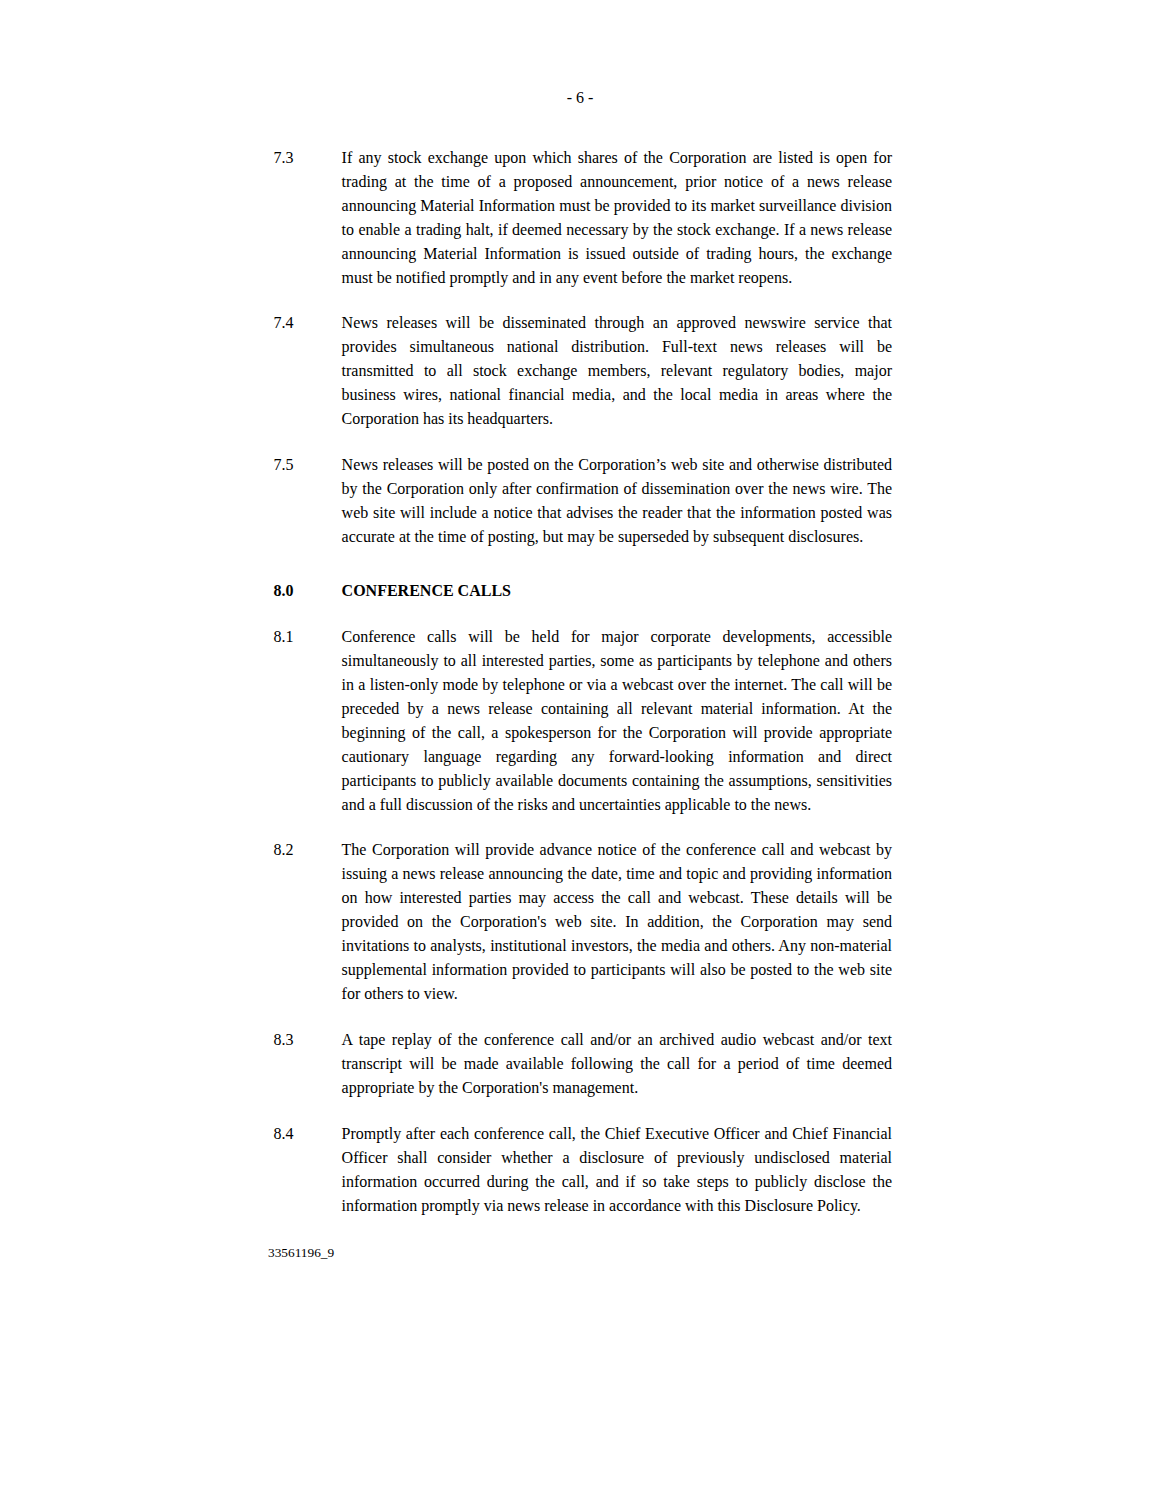- 6 -
7.3
If any stock exchange upon which shares of the Corporation are listed is open for trading at the time of a proposed announcement, prior notice of a news release announcing Material Information must be provided to its market surveillance division to enable a trading halt, if deemed necessary by the stock exchange. If a news release announcing Material Information is issued outside of trading hours, the exchange must be notified promptly and in any event before the market reopens.
7.4
News releases will be disseminated through an approved newswire service that provides simultaneous national distribution. Full-text news releases will be transmitted to all stock exchange members, relevant regulatory bodies, major business wires, national financial media, and the local media in areas where the Corporation has its headquarters.
7.5
News releases will be posted on the Corporation’s web site and otherwise distributed by the Corporation only after confirmation of dissemination over the news wire. The web site will include a notice that advises the reader that the information posted was accurate at the time of posting, but may be superseded by subsequent disclosures.
8.0
CONFERENCE CALLS
8.1
Conference calls will be held for major corporate developments, accessible simultaneously to all interested parties, some as participants by telephone and others in a listen-only mode by telephone or via a webcast over the internet. The call will be preceded by a news release containing all relevant material information. At the beginning of the call, a spokesperson for the Corporation will provide appropriate cautionary language regarding any forward-looking information and direct participants to publicly available documents containing the assumptions, sensitivities and a full discussion of the risks and uncertainties applicable to the news.
8.2
The Corporation will provide advance notice of the conference call and webcast by issuing a news release announcing the date, time and topic and providing information on how interested parties may access the call and webcast. These details will be provided on the Corporation's web site. In addition, the Corporation may send invitations to analysts, institutional investors, the media and others. Any non-material supplemental information provided to participants will also be posted to the web site for others to view.
8.3
A tape replay of the conference call and/or an archived audio webcast and/or text transcript will be made available following the call for a period of time deemed appropriate by the Corporation's management.
8.4
Promptly after each conference call, the Chief Executive Officer and Chief Financial Officer shall consider whether a disclosure of previously undisclosed material information occurred during the call, and if so take steps to publicly disclose the information promptly via news release in accordance with this Disclosure Policy.
33561196_9